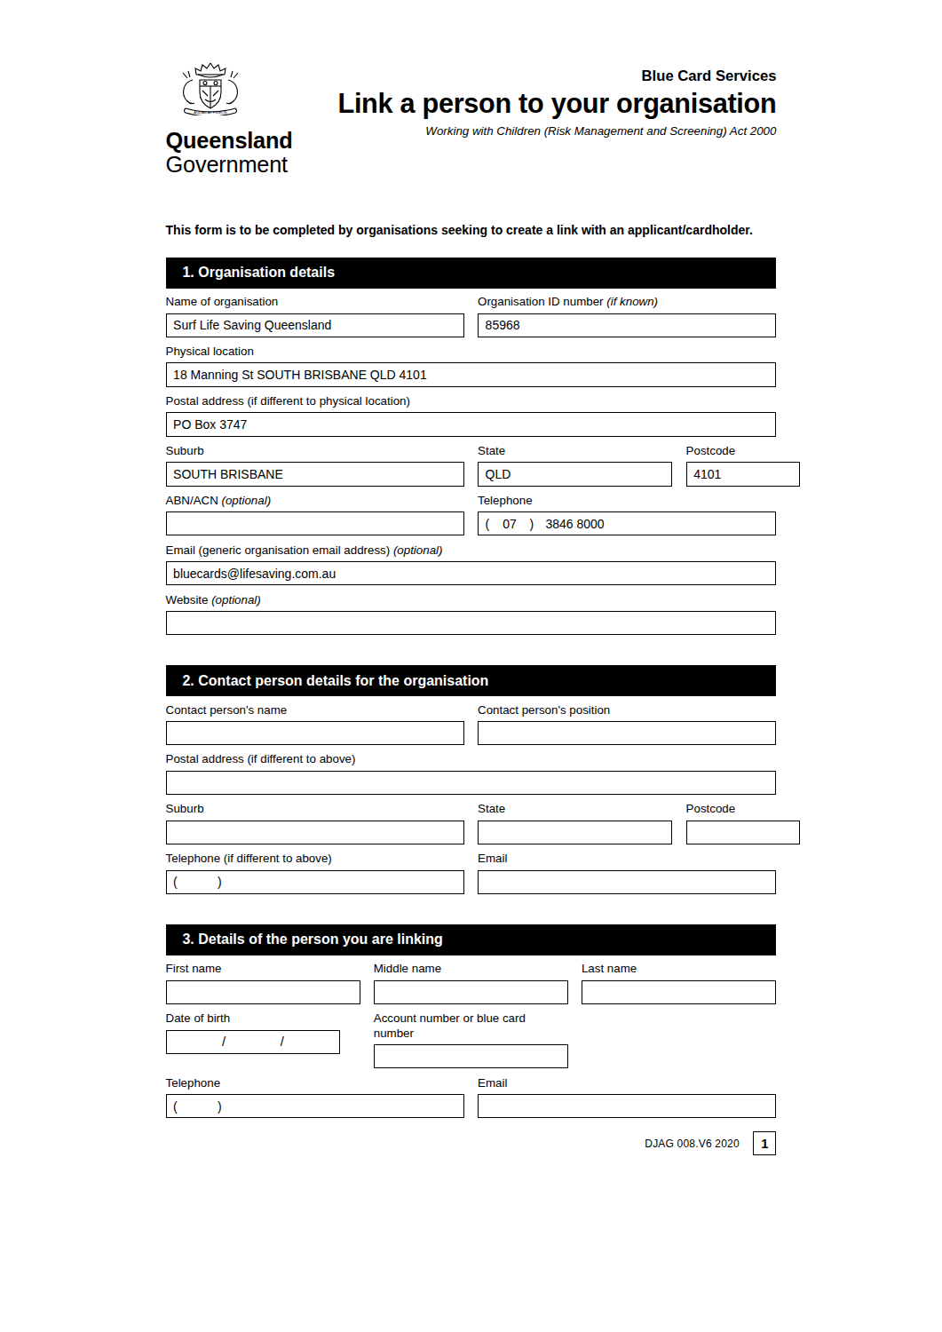AUDAX AT FIDELIS
Queensland
Government
Blue Card Services
Link a person to your organisation
Working with Children (Risk Management and Screening) Act 2000
This form is to be completed by organisations seeking to create a link with an applicant/cardholder.
1. Organisation details
Name of organisation
Surf Life Saving Queensland
Organisation ID number (if known)
85968
Physical location
18 Manning St SOUTH BRISBANE QLD 4101
Postal address (if different to physical location)
PO Box 3747
Suburb
SOUTH BRISBANE
State
QLD
Postcode
4101
ABN/ACN (optional)
Telephone
(07) 3846 8000
Email (generic organisation email address) (optional)
bluecards@lifesaving.com.au
Website (optional)
2. Contact person details for the organisation
Contact person's name
Contact person's position
Postal address (if different to above)
Suburb
State
Postcode
Telephone (if different to above)
( )
Email
3. Details of the person you are linking
First name
Middle name
Last name
Date of birth
/ /
Account number or blue card number
Telephone
( )
Email
DJAG 008.V6 2020 1